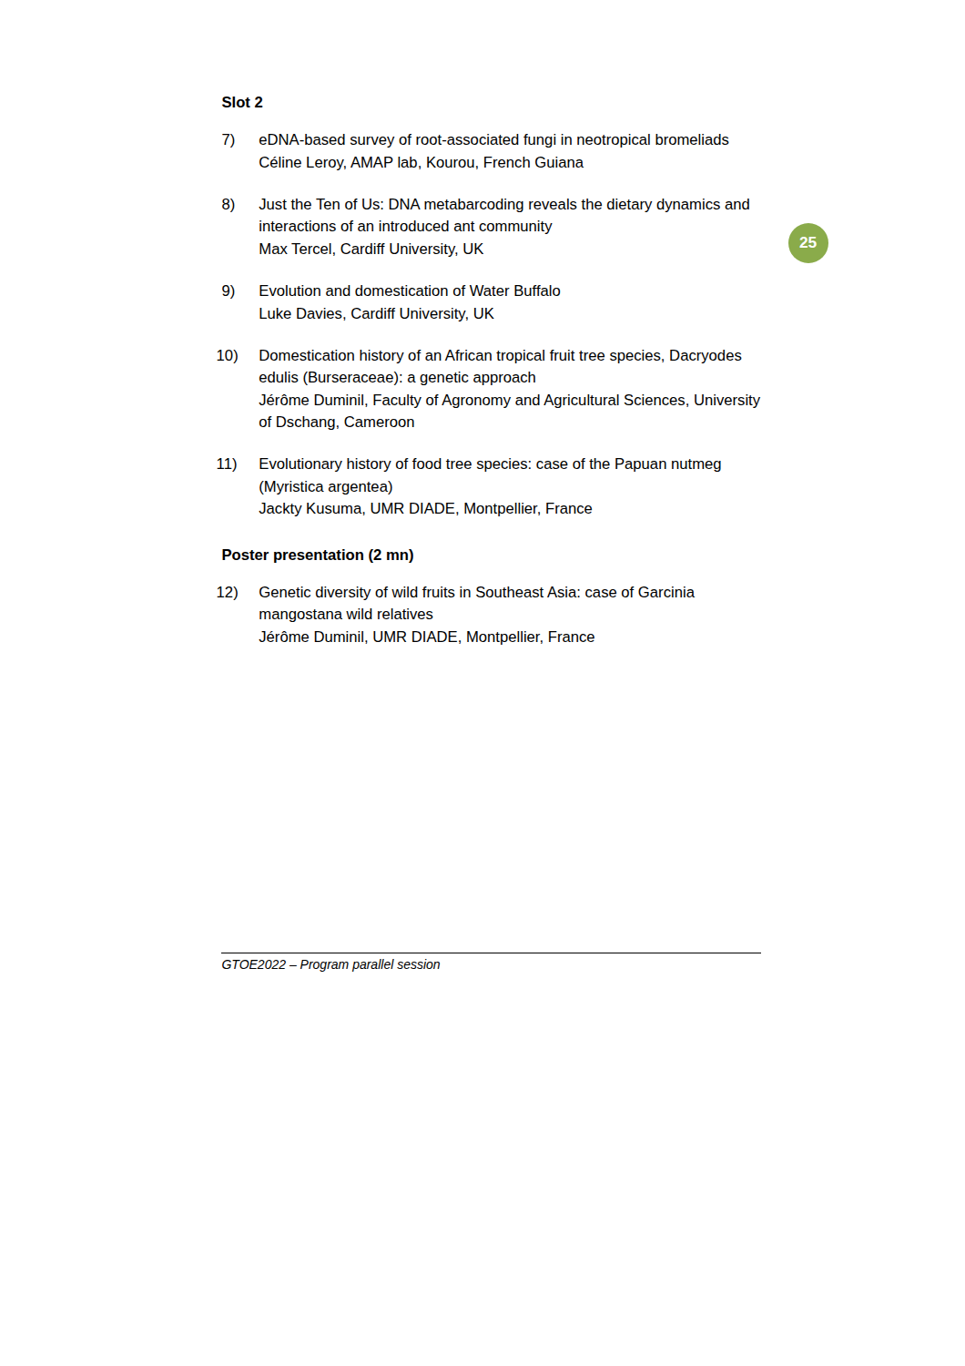25
Slot 2
7) eDNA-based survey of root-associated fungi in neotropical bromeliads Céline Leroy, AMAP lab, Kourou, French Guiana
8) Just the Ten of Us: DNA metabarcoding reveals the dietary dynamics and interactions of an introduced ant community Max Tercel, Cardiff University, UK
9) Evolution and domestication of Water Buffalo Luke Davies, Cardiff University, UK
10) Domestication history of an African tropical fruit tree species, Dacryodes edulis (Burseraceae): a genetic approach Jérôme Duminil, Faculty of Agronomy and Agricultural Sciences, University of Dschang, Cameroon
11) Evolutionary history of food tree species: case of the Papuan nutmeg (Myristica argentea) Jackty Kusuma, UMR DIADE, Montpellier, France
Poster presentation (2 mn)
12) Genetic diversity of wild fruits in Southeast Asia: case of Garcinia mangostana wild relatives Jérôme Duminil, UMR DIADE, Montpellier, France
GTOE2022 – Program parallel session